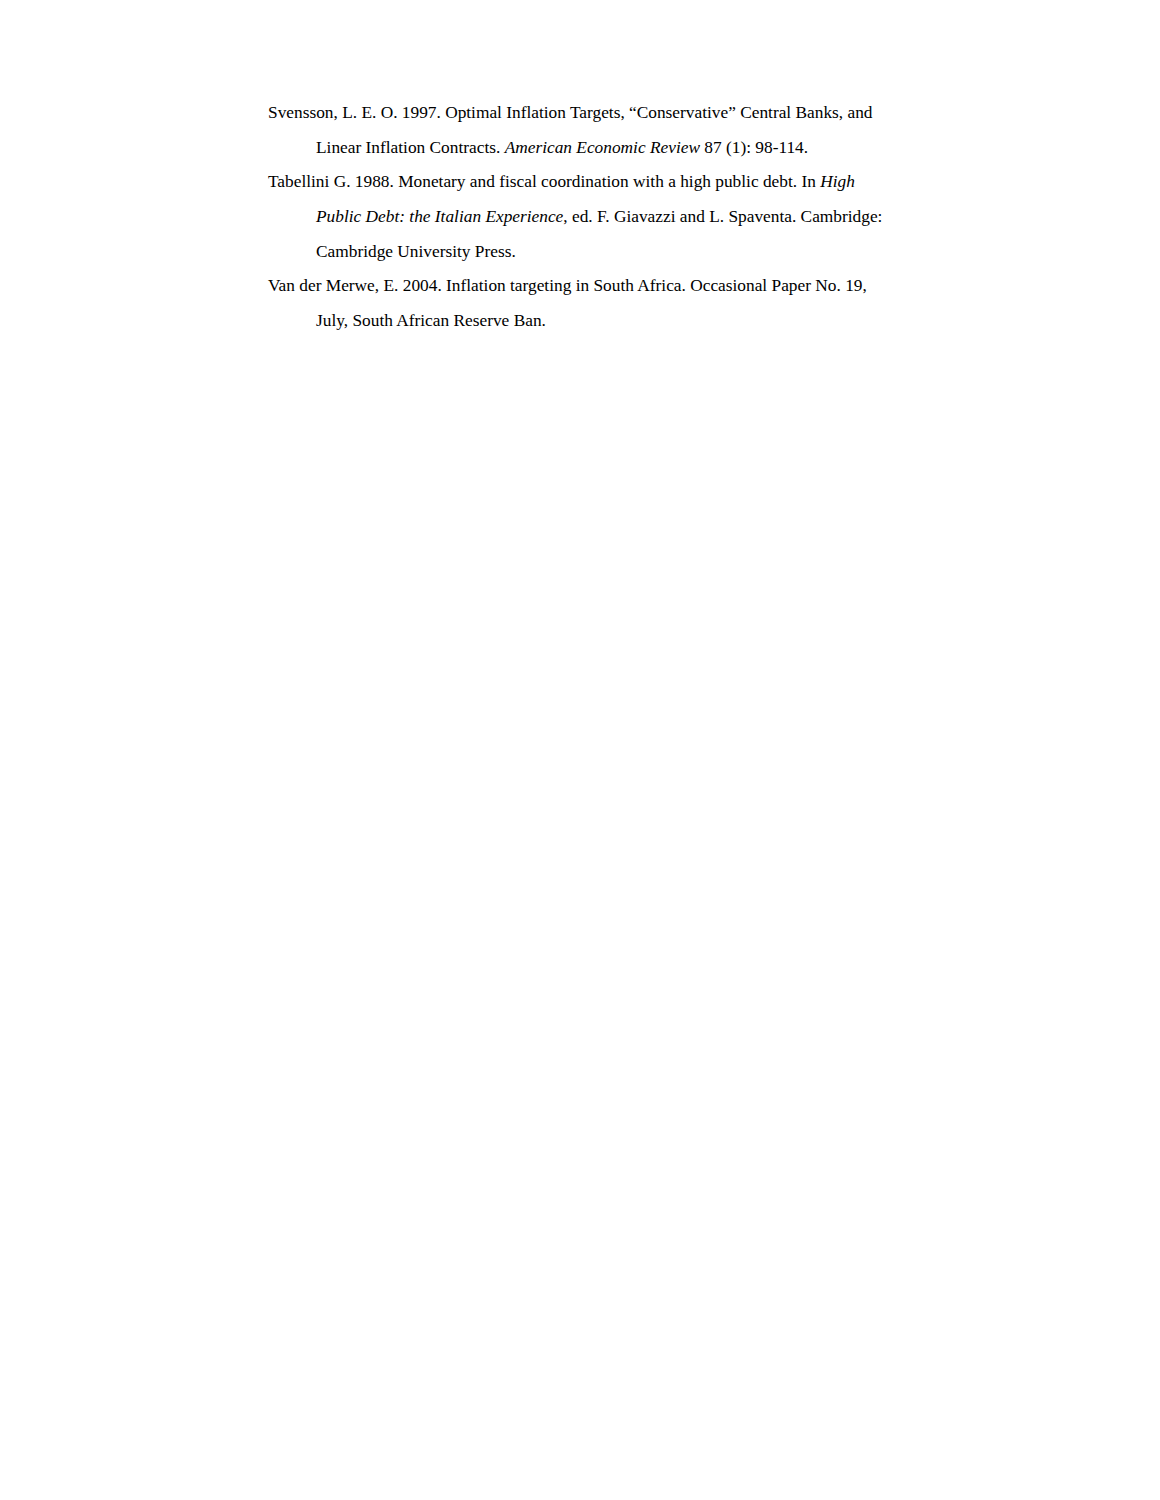Svensson, L. E. O. 1997. Optimal Inflation Targets, “Conservative” Central Banks, and Linear Inflation Contracts. American Economic Review 87 (1): 98-114.
Tabellini G. 1988. Monetary and fiscal coordination with a high public debt. In High Public Debt: the Italian Experience, ed. F. Giavazzi and L. Spaventa. Cambridge: Cambridge University Press.
Van der Merwe, E. 2004. Inflation targeting in South Africa. Occasional Paper No. 19, July, South African Reserve Ban.